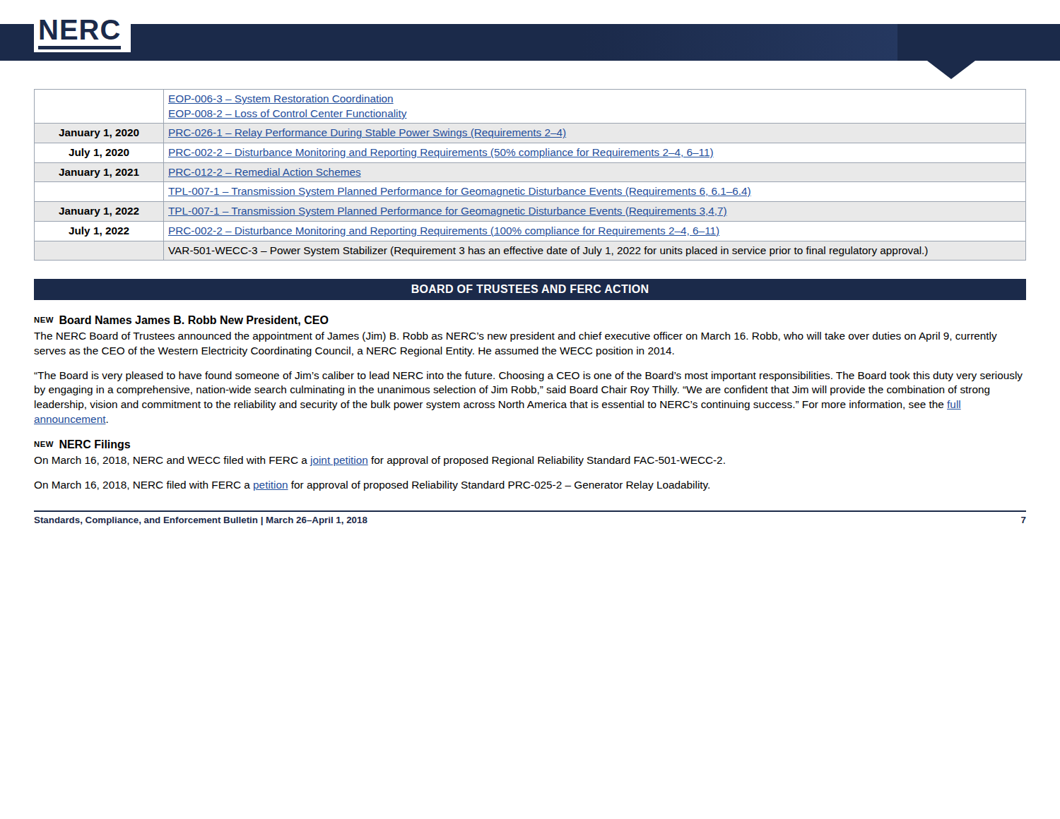NERC
| | EOP-006-3 – System Restoration Coordination EOP-008-2 – Loss of Control Center Functionality |
| January 1, 2020 | PRC-026-1 – Relay Performance During Stable Power Swings (Requirements 2–4) |
| July 1, 2020 | PRC-002-2 – Disturbance Monitoring and Reporting Requirements (50% compliance for Requirements 2–4, 6–11) |
| January 1, 2021 | PRC-012-2 – Remedial Action Schemes |
| | TPL-007-1 – Transmission System Planned Performance for Geomagnetic Disturbance Events (Requirements 6, 6.1–6.4) |
| January 1, 2022 | TPL-007-1 – Transmission System Planned Performance for Geomagnetic Disturbance Events (Requirements 3,4,7) |
| July 1, 2022 | PRC-002-2 – Disturbance Monitoring and Reporting Requirements (100% compliance for Requirements 2–4, 6–11) |
| | VAR-501-WECC-3 – Power System Stabilizer (Requirement 3 has an effective date of July 1, 2022 for units placed in service prior to final regulatory approval.) |
BOARD OF TRUSTEES AND FERC ACTION
NEW Board Names James B. Robb New President, CEO
The NERC Board of Trustees announced the appointment of James (Jim) B. Robb as NERC’s new president and chief executive officer on March 16. Robb, who will take over duties on April 9, currently serves as the CEO of the Western Electricity Coordinating Council, a NERC Regional Entity. He assumed the WECC position in 2014.
“The Board is very pleased to have found someone of Jim’s caliber to lead NERC into the future. Choosing a CEO is one of the Board’s most important responsibilities. The Board took this duty very seriously by engaging in a comprehensive, nation-wide search culminating in the unanimous selection of Jim Robb,” said Board Chair Roy Thilly. “We are confident that Jim will provide the combination of strong leadership, vision and commitment to the reliability and security of the bulk power system across North America that is essential to NERC’s continuing success.” For more information, see the full announcement.
NEW NERC Filings
On March 16, 2018, NERC and WECC filed with FERC a joint petition for approval of proposed Regional Reliability Standard FAC-501-WECC-2.
On March 16, 2018, NERC filed with FERC a petition for approval of proposed Reliability Standard PRC-025-2 – Generator Relay Loadability.
Standards, Compliance, and Enforcement Bulletin | March 26–April 1, 2018 7